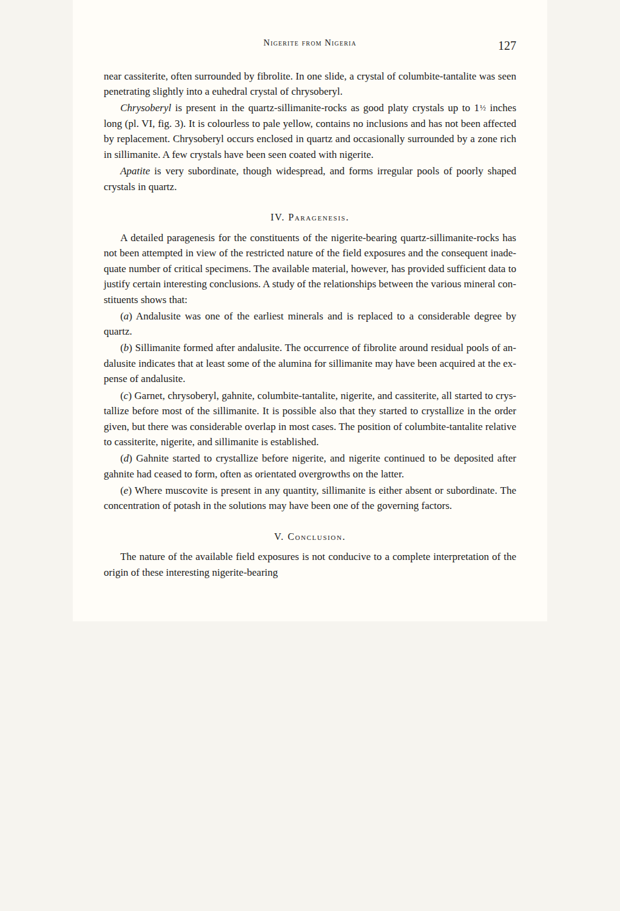Nigerite from Nigeria 127
near cassiterite, often surrounded by fibrolite. In one slide, a crystal of columbite-tantalite was seen penetrating slightly into a euhedral crystal of chrysoberyl.
Chrysoberyl is present in the quartz-sillimanite-rocks as good platy crystals up to 1½ inches long (pl. VI, fig. 3). It is colourless to pale yellow, contains no inclusions and has not been affected by replacement. Chrysoberyl occurs enclosed in quartz and occasionally surrounded by a zone rich in sillimanite. A few crystals have been seen coated with nigerite.
Apatite is very subordinate, though widespread, and forms irregular pools of poorly shaped crystals in quartz.
IV. Paragenesis.
A detailed paragenesis for the constituents of the nigerite-bearing quartz-sillimanite-rocks has not been attempted in view of the restricted nature of the field exposures and the consequent inadequate number of critical specimens. The available material, however, has provided sufficient data to justify certain interesting conclusions. A study of the relationships between the various mineral constituents shows that:
(a) Andalusite was one of the earliest minerals and is replaced to a considerable degree by quartz.
(b) Sillimanite formed after andalusite. The occurrence of fibrolite around residual pools of andalusite indicates that at least some of the alumina for sillimanite may have been acquired at the expense of andalusite.
(c) Garnet, chrysoberyl, gahnite, columbite-tantalite, nigerite, and cassiterite, all started to crystallize before most of the sillimanite. It is possible also that they started to crystallize in the order given, but there was considerable overlap in most cases. The position of columbite-tantalite relative to cassiterite, nigerite, and sillimanite is established.
(d) Gahnite started to crystallize before nigerite, and nigerite continued to be deposited after gahnite had ceased to form, often as orientated overgrowths on the latter.
(e) Where muscovite is present in any quantity, sillimanite is either absent or subordinate. The concentration of potash in the solutions may have been one of the governing factors.
V. Conclusion.
The nature of the available field exposures is not conducive to a complete interpretation of the origin of these interesting nigerite-bearing